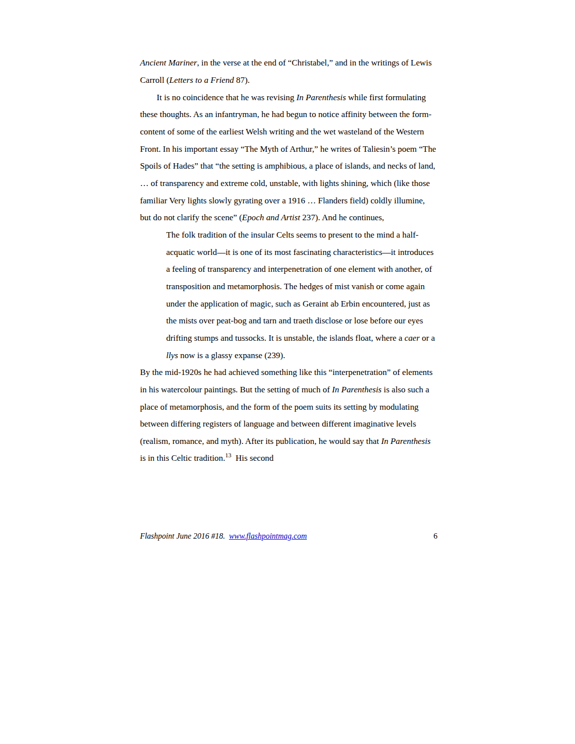Ancient Mariner, in the verse at the end of “Christabel,” and in the writings of Lewis Carroll (Letters to a Friend 87).
It is no coincidence that he was revising In Parenthesis while first formulating these thoughts. As an infantryman, he had begun to notice affinity between the form-content of some of the earliest Welsh writing and the wet wasteland of the Western Front. In his important essay “The Myth of Arthur,” he writes of Taliesin’s poem “The Spoils of Hades” that “the setting is amphibious, a place of islands, and necks of land, … of transparency and extreme cold, unstable, with lights shining, which (like those familiar Very lights slowly gyrating over a 1916 … Flanders field) coldly illumine, but do not clarify the scene” (Epoch and Artist 237). And he continues,
The folk tradition of the insular Celts seems to present to the mind a half-acquatic world—it is one of its most fascinating characteristics—it introduces a feeling of transparency and interpenetration of one element with another, of transposition and metamorphosis. The hedges of mist vanish or come again under the application of magic, such as Geraint ab Erbin encountered, just as the mists over peat-bog and tarn and traeth disclose or lose before our eyes drifting stumps and tussocks. It is unstable, the islands float, where a caer or a llys now is a glassy expanse (239).
By the mid-1920s he had achieved something like this “interpenetration” of elements in his watercolour paintings. But the setting of much of In Parenthesis is also such a place of metamorphosis, and the form of the poem suits its setting by modulating between differing registers of language and between different imaginative levels (realism, romance, and myth). After its publication, he would say that In Parenthesis is in this Celtic tradition.13 His second
Flashpoint June 2016 #18. www.flashpointmag.com
6